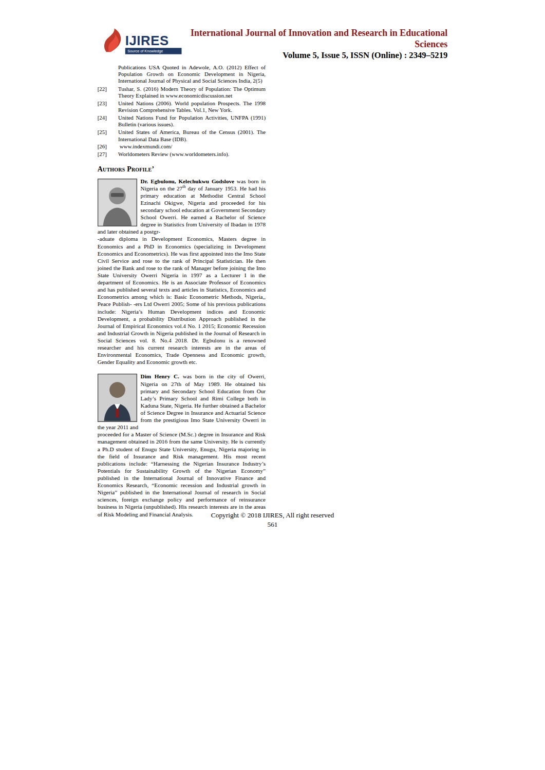IJIRES Source of Knowledge
International Journal of Innovation and Research in Educational Sciences
Volume 5, Issue 5, ISSN (Online) : 2349–5219
Publications USA Quoted in Adewole, A.O. (2012) Effect of Population Growth on Economic Development in Nigeria, International Journal of Physical and Social Sciences India, 2(5)
[22] Tushar, S. (2016) Modern Theory of Population: The Optimum Theory Explained in www.economicdiscussion.net
[23] United Nations (2006). World population Prospects. The 1998 Revision Comprehensive Tables. Vol.1, New York.
[24] United Nations Fund for Population Activities, UNFPA (1991) Bulletin (various issues).
[25] United States of America, Bureau of the Census (2001). The International Data Base (IDB).
[26] www.indexmundi.com/
[27] Worldometers Review (www.worldometers.info).
Authors Profile’
Dr. Egbulonu, Kelechukwu Godslove was born in Nigeria on the 27th day of January 1953. He had his primary education at Methodist Central School Ezinachi Okigwe, Nigeria and proceeded for his secondary school education at Government Secondary School Owerri. He earned a Bachelor of Science degree in Statistics from University of Ibadan in 1978 and later obtained a postgr-
-aduate diploma in Development Economics, Masters degree in Economics and a PhD in Economics (specializing in Development Economics and Econometrics). He was first appointed into the Imo State Civil Service and rose to the rank of Principal Statistician. He then joined the Bank and rose to the rank of Manager before joining the Imo State University Owerri Nigeria in 1997 as a Lecturer I in the department of Economics. He is an Associate Professor of Economics and has published several texts and articles in Statistics, Economics and Econometrics among which is: Basic Econometric Methods, Nigeria,, Peace Publish- -ers Ltd Owerri 2005; Some of his previous publications include: Nigeria’s Human Development indices and Economic Development, a probability Distribution Approach published in the Journal of Empirical Economics vol.4 No. 1 2015; Economic Recession and Industrial Growth in Nigeria published in the Journal of Research in Social Sciences vol. 8. No.4 2018. Dr. Egbulonu is a renowned researcher and his current research interests are in the areas of Environmental Economics, Trade Openness and Economic growth, Gender Equality and Economic growth etc.
Dim Henry C. was born in the city of Owerri, Nigeria on 27th of May 1989. He obtained his primary and Secondary School Education from Our Lady’s Primary School and Rimi College both in Kaduna State, Nigeria. He further obtained a Bachelor of Science Degree in Insurance and Actuarial Science from the prestigious Imo State University Owerri in the year 2011 and
proceeded for a Master of Science (M.Sc.) degree in Insurance and Risk management obtained in 2016 from the same University. He is currently a Ph.D student of Enugu State University, Enugu, Nigeria majoring in the field of Insurance and Risk management. His most recent publications include: “Harnessing the Nigerian Insurance Industry’s Potentials for Sustainability Growth of the Nigerian Economy” published in the International Journal of Innovative Finance and Economics Research, “Economic recession and Industrial growth in Nigeria” published in the International Journal of research in Social sciences, foreign exchange policy and performance of reinsurance business in Nigeria (unpublished). His research interests are in the areas of Risk Modeling and Financial Analysis.
Copyright © 2018 IJIRES, All right reserved
561